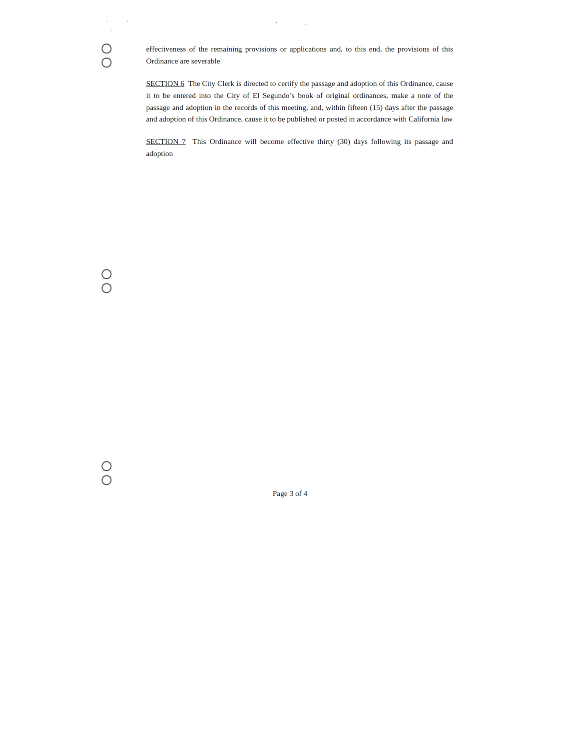. .
.
.
.
○○
○○
○○
effectiveness of the remaining provisions or applications and, to this end, the provisions of this Ordinance are severable
SECTION 6 The City Clerk is directed to certify the passage and adoption of this Ordinance, cause it to be entered into the City of El Segundo’s book of original ordinances, make a note of the passage and adoption in the records of this meeting, and, within fifteen (15) days after the passage and adoption of this Ordinance, cause it to be published or posted in accordance with California law
SECTION 7 This Ordinance will become effective thirty (30) days following its passage and adoption
Page 3 of 4